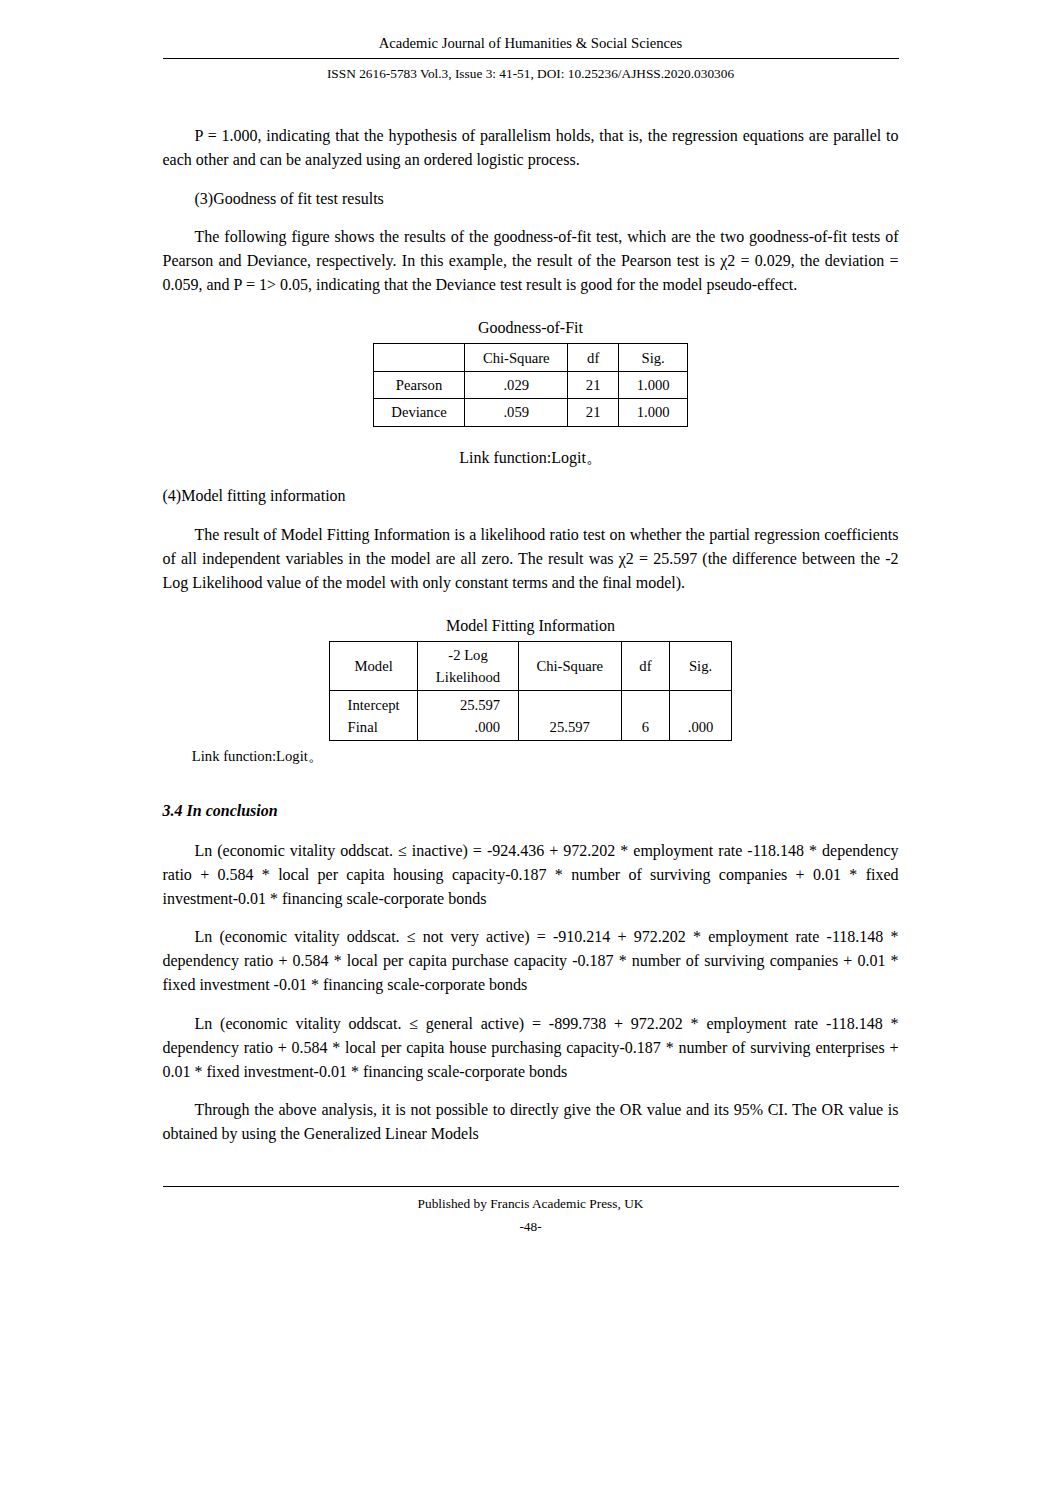Academic Journal of Humanities & Social Sciences
ISSN 2616-5783 Vol.3, Issue 3: 41-51, DOI: 10.25236/AJHSS.2020.030306
P = 1.000, indicating that the hypothesis of parallelism holds, that is, the regression equations are parallel to each other and can be analyzed using an ordered logistic process.
(3)Goodness of fit test results
The following figure shows the results of the goodness-of-fit test, which are the two goodness-of-fit tests of Pearson and Deviance, respectively. In this example, the result of the Pearson test is χ2 = 0.029, the deviation = 0.059, and P = 1> 0.05, indicating that the Deviance test result is good for the model pseudo-effect.
Goodness-of-Fit
| | Chi-Square | df | Sig. |
| --- | --- | --- | --- |
| Pearson | .029 | 21 | 1.000 |
| Deviance | .059 | 21 | 1.000 |
Link function:Logit。
(4)Model fitting information
The result of Model Fitting Information is a likelihood ratio test on whether the partial regression coefficients of all independent variables in the model are all zero. The result was χ2 = 25.597 (the difference between the -2 Log Likelihood value of the model with only constant terms and the final model).
Model Fitting Information
| Model | -2 Log Likelihood | Chi-Square | df | Sig. |
| --- | --- | --- | --- | --- |
| Intercept Final | 25.597 .000 | 25.597 | 6 | .000 |
Link function:Logit。
3.4 In conclusion
Ln (economic vitality oddscat. ≤ inactive) = -924.436 + 972.202 * employment rate -118.148 * dependency ratio + 0.584 * local per capita housing capacity-0.187 * number of surviving companies + 0.01 * fixed investment-0.01 * financing scale-corporate bonds
Ln (economic vitality oddscat. ≤ not very active) = -910.214 + 972.202 * employment rate -118.148 * dependency ratio + 0.584 * local per capita purchase capacity -0.187 * number of surviving companies + 0.01 * fixed investment -0.01 * financing scale-corporate bonds
Ln (economic vitality oddscat. ≤ general active) = -899.738 + 972.202 * employment rate -118.148 * dependency ratio + 0.584 * local per capita house purchasing capacity-0.187 * number of surviving enterprises + 0.01 * fixed investment-0.01 * financing scale-corporate bonds
Through the above analysis, it is not possible to directly give the OR value and its 95% CI. The OR value is obtained by using the Generalized Linear Models
Published by Francis Academic Press, UK
-48-